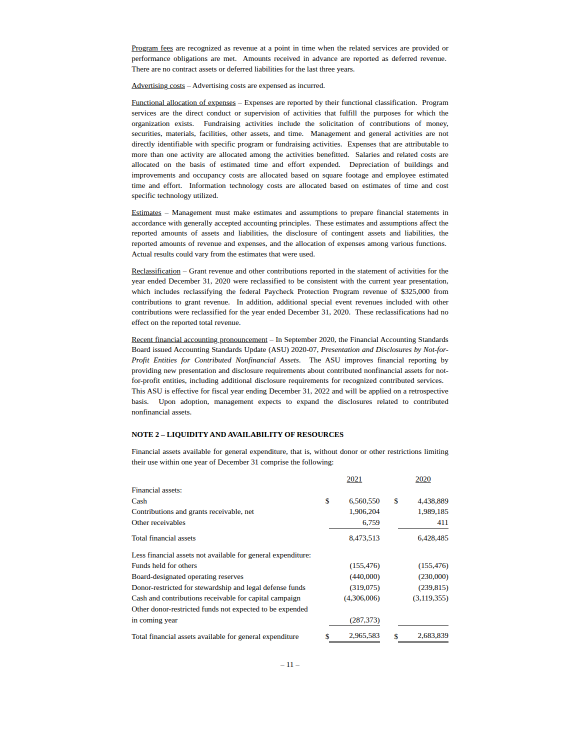Program fees are recognized as revenue at a point in time when the related services are provided or performance obligations are met. Amounts received in advance are reported as deferred revenue. There are no contract assets or deferred liabilities for the last three years.
Advertising costs – Advertising costs are expensed as incurred.
Functional allocation of expenses – Expenses are reported by their functional classification. Program services are the direct conduct or supervision of activities that fulfill the purposes for which the organization exists. Fundraising activities include the solicitation of contributions of money, securities, materials, facilities, other assets, and time. Management and general activities are not directly identifiable with specific program or fundraising activities. Expenses that are attributable to more than one activity are allocated among the activities benefitted. Salaries and related costs are allocated on the basis of estimated time and effort expended. Depreciation of buildings and improvements and occupancy costs are allocated based on square footage and employee estimated time and effort. Information technology costs are allocated based on estimates of time and cost specific technology utilized.
Estimates – Management must make estimates and assumptions to prepare financial statements in accordance with generally accepted accounting principles. These estimates and assumptions affect the reported amounts of assets and liabilities, the disclosure of contingent assets and liabilities, the reported amounts of revenue and expenses, and the allocation of expenses among various functions. Actual results could vary from the estimates that were used.
Reclassification – Grant revenue and other contributions reported in the statement of activities for the year ended December 31, 2020 were reclassified to be consistent with the current year presentation, which includes reclassifying the federal Paycheck Protection Program revenue of $325,000 from contributions to grant revenue. In addition, additional special event revenues included with other contributions were reclassified for the year ended December 31, 2020. These reclassifications had no effect on the reported total revenue.
Recent financial accounting pronouncement – In September 2020, the Financial Accounting Standards Board issued Accounting Standards Update (ASU) 2020-07, Presentation and Disclosures by Not-for-Profit Entities for Contributed Nonfinancial Assets. The ASU improves financial reporting by providing new presentation and disclosure requirements about contributed nonfinancial assets for not-for-profit entities, including additional disclosure requirements for recognized contributed services. This ASU is effective for fiscal year ending December 31, 2022 and will be applied on a retrospective basis. Upon adoption, management expects to expand the disclosures related to contributed nonfinancial assets.
NOTE 2 – LIQUIDITY AND AVAILABILITY OF RESOURCES
Financial assets available for general expenditure, that is, without donor or other restrictions limiting their use within one year of December 31 comprise the following:
| | | | 2021 | | | 2020 |
| Financial assets: | | | | | | |
| Cash | | $ | 6,560,550 | | $ | 4,438,889 |
| Contributions and grants receivable, net | | | 1,906,204 | | | 1,989,185 |
| Other receivables | | | 6,759 | | | 411 |
| Total financial assets | | | 8,473,513 | | | 6,428,485 |
| Less financial assets not available for general expenditure: | | | | | | |
| Funds held for others | | | (155,476) | | | (155,476) |
| Board-designated operating reserves | | | (440,000) | | | (230,000) |
| Donor-restricted for stewardship and legal defense funds | | | (319,075) | | | (239,815) |
| Cash and contributions receivable for capital campaign | | | (4,306,006) | | | (3,119,355) |
| Other donor-restricted funds not expected to be expended | | | | | | |
| in coming year | | | (287,373) | | | |
| Total financial assets available for general expenditure | | $ | 2,965,583 | | $ | 2,683,839 |
– 11 –